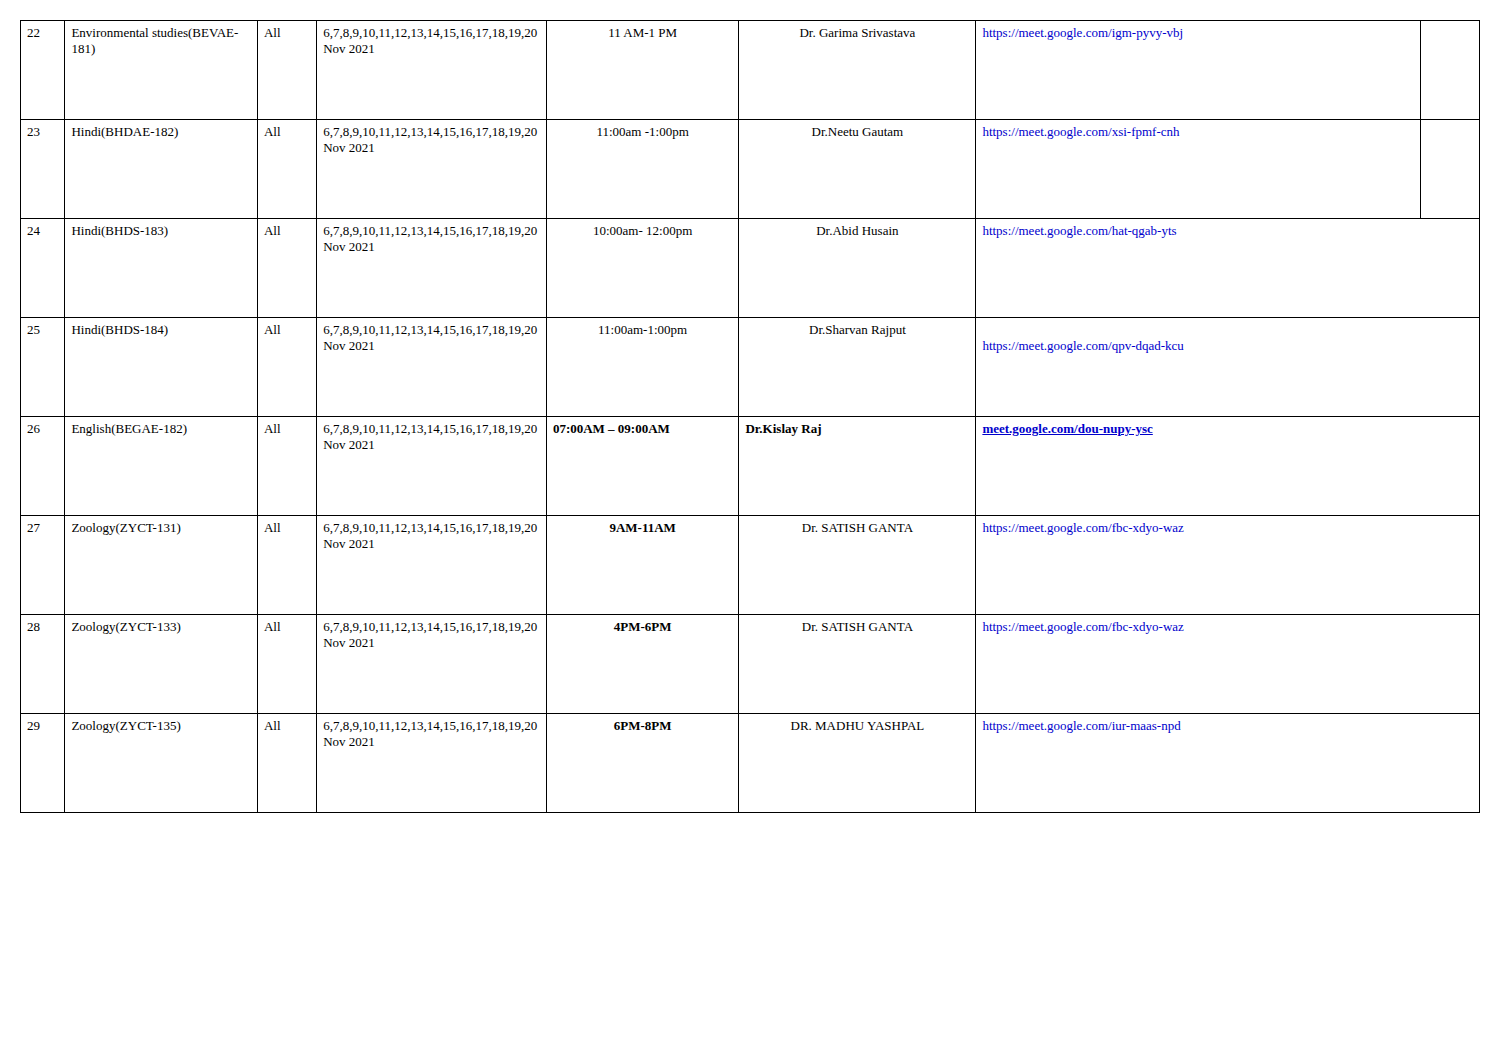| 22 | Environmental studies(BEVAE-181) | All | 6,7,8,9,10,11,12,13,14,15,16,17,18,19,20 Nov 2021 | 11 AM-1 PM | Dr. Garima Srivastava | https://meet.google.com/igm-pyvy-vbj | |
| 23 | Hindi(BHDAE-182) | All | 6,7,8,9,10,11,12,13,14,15,16,17,18,19,20 Nov 2021 | 11:00am -1:00pm | Dr.Neetu Gautam | https://meet.google.com/xsi-fpmf-cnh | |
| 24 | Hindi(BHDS-183) | All | 6,7,8,9,10,11,12,13,14,15,16,17,18,19,20 Nov 2021 | 10:00am- 12:00pm | Dr.Abid Husain | https://meet.google.com/hat-qgab-yts |
| 25 | Hindi(BHDS-184) | All | 6,7,8,9,10,11,12,13,14,15,16,17,18,19,20 Nov 2021 | 11:00am-1:00pm | Dr.Sharvan Rajput | https://meet.google.com/qpv-dqad-kcu |
| 26 | English(BEGAE-182) | All | 6,7,8,9,10,11,12,13,14,15,16,17,18,19,20 Nov 2021 | 07:00AM – 09:00AM | Dr.Kislay Raj | meet.google.com/dou-nupy-ysc |
| 27 | Zoology(ZYCT-131) | All | 6,7,8,9,10,11,12,13,14,15,16,17,18,19,20 Nov 2021 | 9AM-11AM | Dr. SATISH GANTA | https://meet.google.com/fbc-xdyo-waz |
| 28 | Zoology(ZYCT-133) | All | 6,7,8,9,10,11,12,13,14,15,16,17,18,19,20 Nov 2021 | 4PM-6PM | Dr. SATISH GANTA | https://meet.google.com/fbc-xdyo-waz |
| 29 | Zoology(ZYCT-135) | All | 6,7,8,9,10,11,12,13,14,15,16,17,18,19,20 Nov 2021 | 6PM-8PM | DR. MADHU YASHPAL | https://meet.google.com/iur-maas-npd |